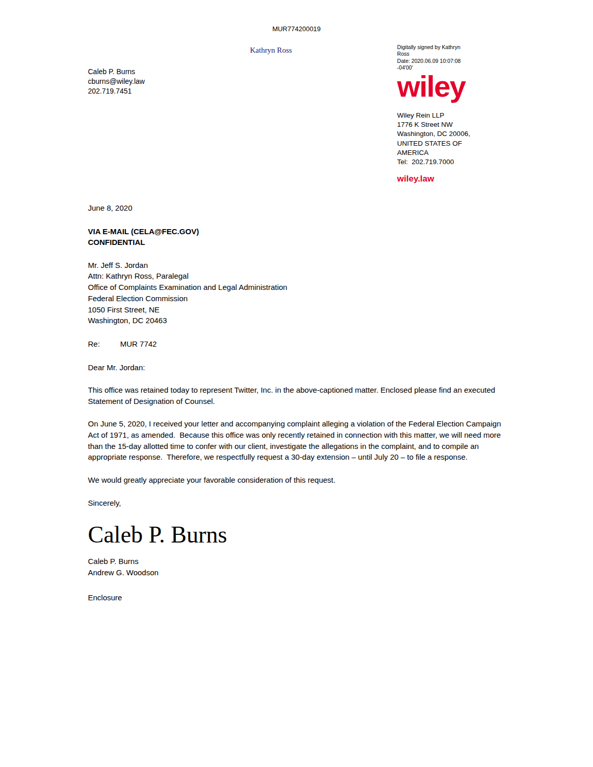MUR774200019
Caleb P. Burns
cburns@wiley.law
202.719.7451
Kathryn Ross
Digitally signed by Kathryn
Ross
Date: 2020.06.09 10:07:08
-04'00'
wiley
Wiley Rein LLP
1776 K Street NW
Washington, DC 20006,
UNITED STATES OF
AMERICA
Tel: 202.719.7000
wiley.law
June 8, 2020
VIA E-MAIL (CELA@FEC.GOV)
CONFIDENTIAL
Mr. Jeff S. Jordan
Attn: Kathryn Ross, Paralegal
Office of Complaints Examination and Legal Administration
Federal Election Commission
1050 First Street, NE
Washington, DC 20463
Re: MUR 7742
Dear Mr. Jordan:
This office was retained today to represent Twitter, Inc. in the above-captioned matter. Enclosed please find an executed Statement of Designation of Counsel.
On June 5, 2020, I received your letter and accompanying complaint alleging a violation of the Federal Election Campaign Act of 1971, as amended. Because this office was only recently retained in connection with this matter, we will need more than the 15-day allotted time to confer with our client, investigate the allegations in the complaint, and to compile an appropriate response. Therefore, we respectfully request a 30-day extension – until July 20 – to file a response.
We would greatly appreciate your favorable consideration of this request.
Sincerely,
Caleb P. Burns
Caleb P. Burns
Andrew G. Woodson
Enclosure